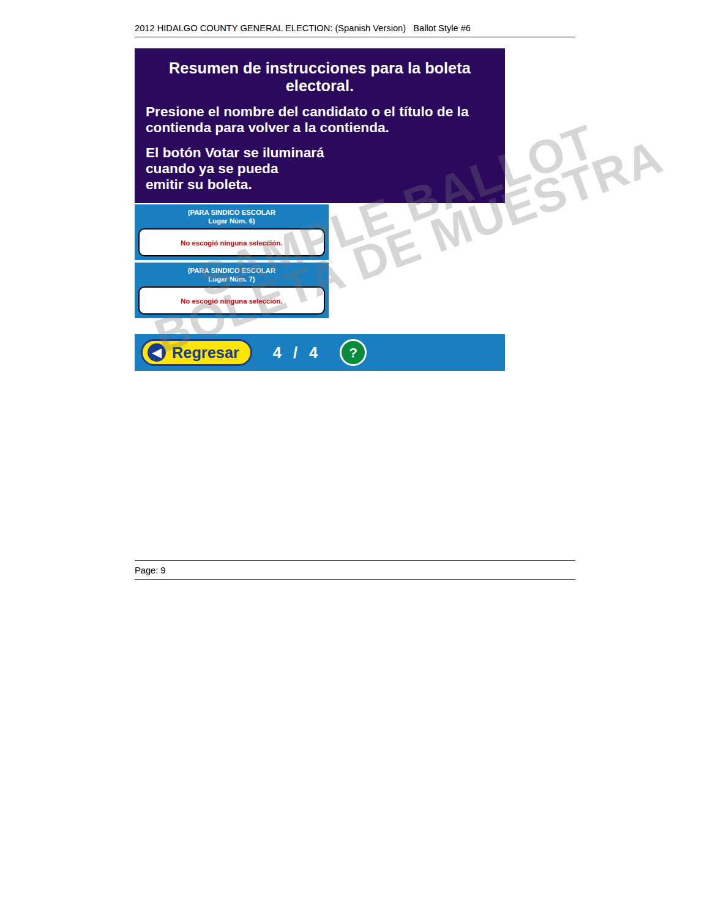2012 HIDALGO COUNTY GENERAL ELECTION: (Spanish Version) Ballot Style #6
Resumen de instrucciones para la boleta electoral.
Presione el nombre del candidato o el título de la contienda para volver a la contienda.
El botón Votar se iluminará
cuando ya se pueda
emitir su boleta.
(PARA SINDICO ESCOLAR
Lugar Núm. 6)
No escogió ninguna selección.
(PARA SINDICO ESCOLAR
Lugar Núm. 7)
No escogió ninguna selección.
◀
Regresar
4 / 4
?
SAMPLE BALLOT
BOLETA DE MUESTRA
Page: 9